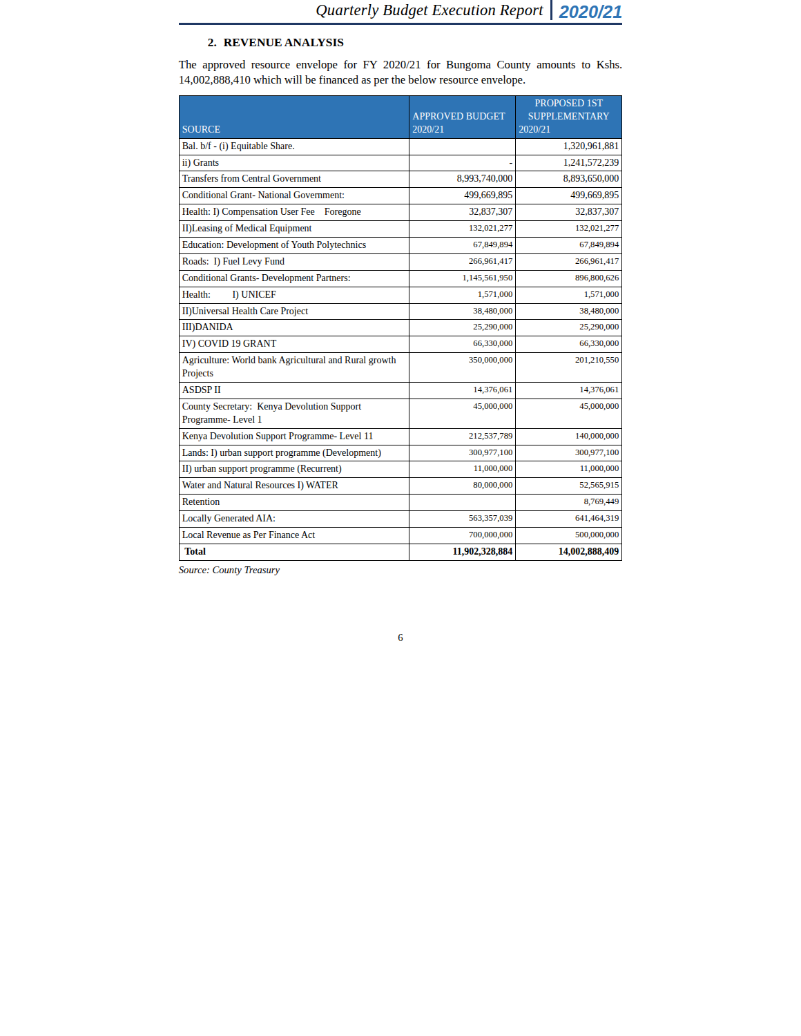Quarterly Budget Execution Report
2020/21
2. REVENUE ANALYSIS
The approved resource envelope for FY 2020/21 for Bungoma County amounts to Kshs. 14,002,888,410 which will be financed as per the below resource envelope.
| SOURCE | APPROVED BUDGET 2020/21 | PROPOSED 1ST SUPPLEMENTARY 2020/21 |
| --- | --- | --- |
| Bal. b/f - (i) Equitable Share. | | 1,320,961,881 |
| ii) Grants | - | 1,241,572,239 |
| Transfers from Central Government | 8,993,740,000 | 8,893,650,000 |
| Conditional Grant- National Government: | 499,669,895 | 499,669,895 |
| Health: I) Compensation User Fee Foregone | 32,837,307 | 32,837,307 |
| II)Leasing of Medical Equipment | 132,021,277 | 132,021,277 |
| Education: Development of Youth Polytechnics | 67,849,894 | 67,849,894 |
| Roads: I) Fuel Levy Fund | 266,961,417 | 266,961,417 |
| Conditional Grants- Development Partners: | 1,145,561,950 | 896,800,626 |
| Health: I) UNICEF | 1,571,000 | 1,571,000 |
| II)Universal Health Care Project | 38,480,000 | 38,480,000 |
| III)DANIDA | 25,290,000 | 25,290,000 |
| IV) COVID 19 GRANT | 66,330,000 | 66,330,000 |
| Agriculture: World bank Agricultural and Rural growth Projects | 350,000,000 | 201,210,550 |
| ASDSP II | 14,376,061 | 14,376,061 |
| County Secretary: Kenya Devolution Support Programme- Level 1 | 45,000,000 | 45,000,000 |
| Kenya Devolution Support Programme- Level 11 | 212,537,789 | 140,000,000 |
| Lands: I) urban support programme (Development) | 300,977,100 | 300,977,100 |
| II) urban support programme (Recurrent) | 11,000,000 | 11,000,000 |
| Water and Natural Resources I) WATER | 80,000,000 | 52,565,915 |
| Retention | | 8,769,449 |
| Locally Generated AIA: | 563,357,039 | 641,464,319 |
| Local Revenue as Per Finance Act | 700,000,000 | 500,000,000 |
| Total | 11,902,328,884 | 14,002,888,409 |
Source: County Treasury
6